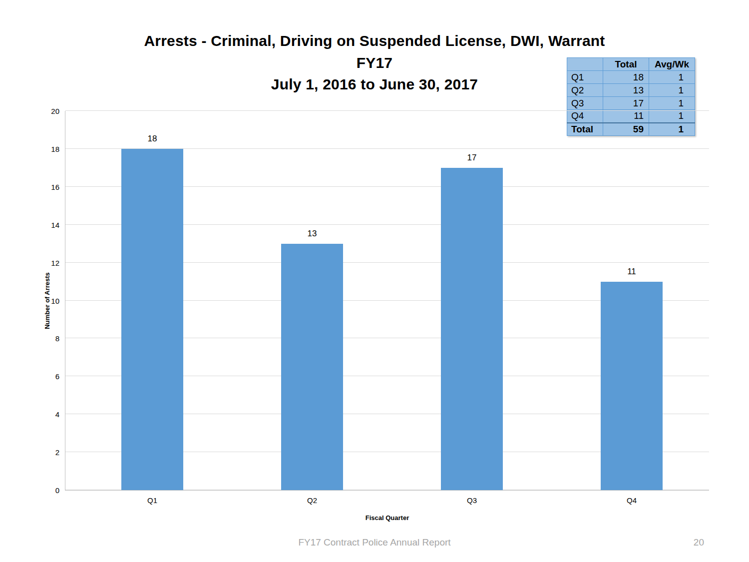Arrests - Criminal, Driving on Suspended License, DWI, Warrant
FY17
July 1, 2016 to June 30, 2017
| | Total | Avg/Wk |
| --- | --- | --- |
| Q1 | 18 | 1 |
| Q2 | 13 | 1 |
| Q3 | 17 | 1 |
| Q4 | 11 | 1 |
| Total | 59 | 1 |
Number of Arrests
20
18
16
14
12
10
8
6
4
2
0
18 Q1
13 Q2
17 Q3
11 Q4
Fiscal Quarter
FY17 Contract Police Annual Report
20